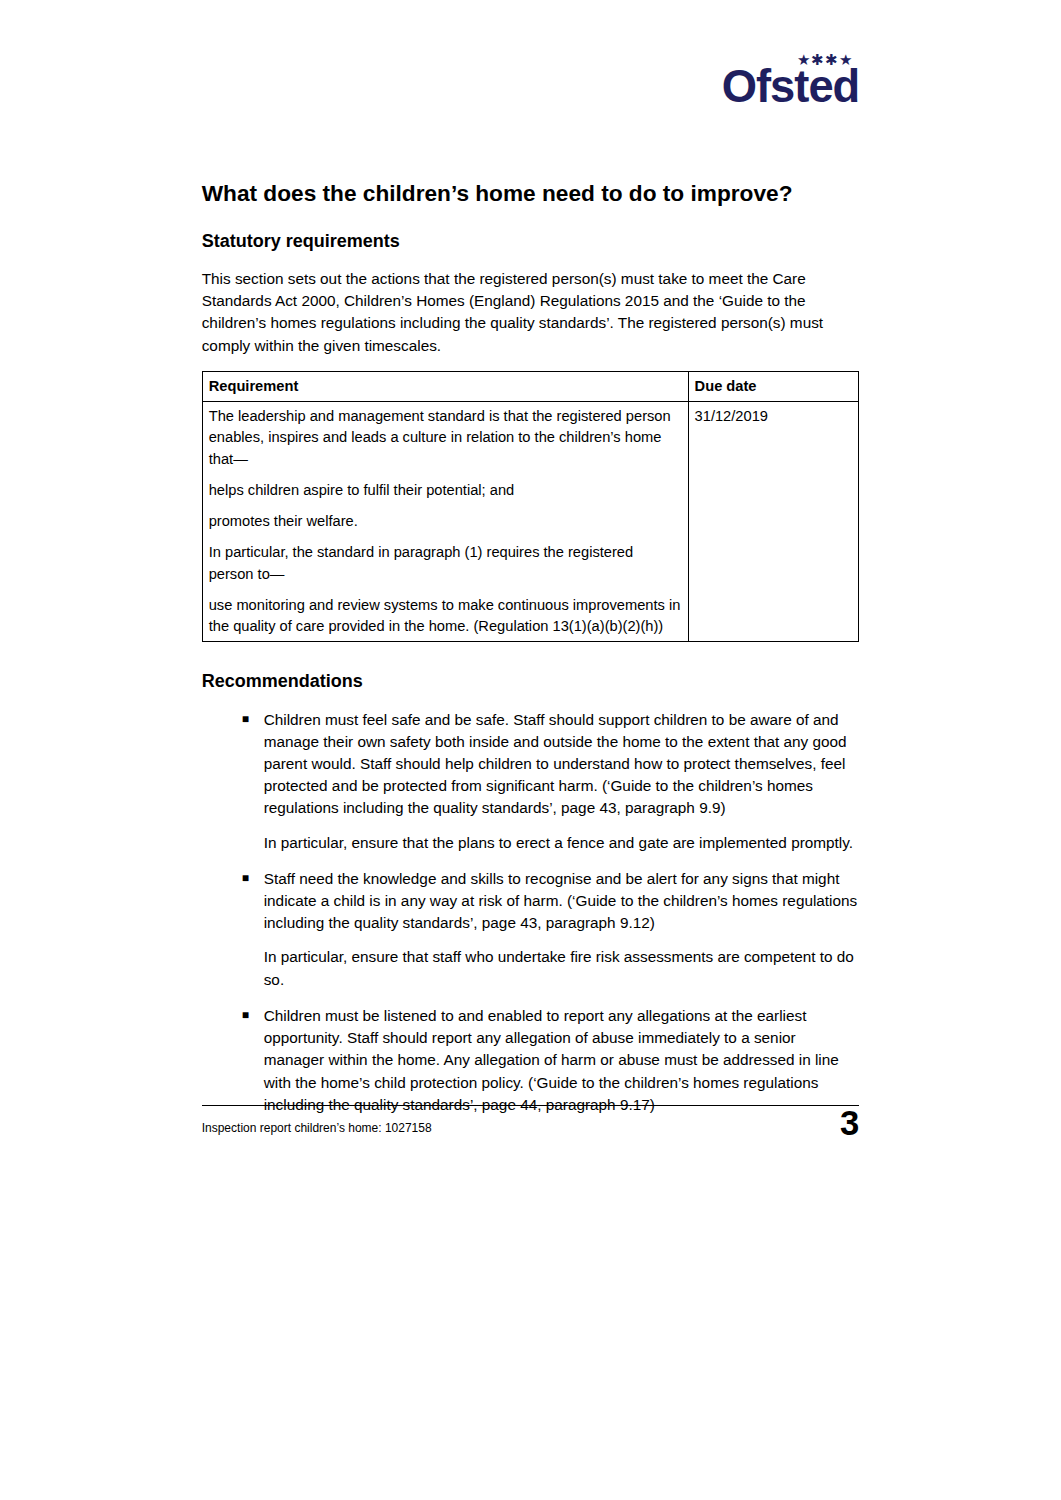★✱✱★ Ofsted
What does the children’s home need to do to improve?
Statutory requirements
This section sets out the actions that the registered person(s) must take to meet the Care Standards Act 2000, Children’s Homes (England) Regulations 2015 and the ‘Guide to the children’s homes regulations including the quality standards’. The registered person(s) must comply within the given timescales.
| Requirement | Due date |
| --- | --- |
| The leadership and management standard is that the registered person enables, inspires and leads a culture in relation to the children’s home that— helps children aspire to fulfil their potential; and promotes their welfare. In particular, the standard in paragraph (1) requires the registered person to— use monitoring and review systems to make continuous improvements in the quality of care provided in the home. (Regulation 13(1)(a)(b)(2)(h)) | 31/12/2019 |
Recommendations
Children must feel safe and be safe. Staff should support children to be aware of and manage their own safety both inside and outside the home to the extent that any good parent would. Staff should help children to understand how to protect themselves, feel protected and be protected from significant harm. (‘Guide to the children’s homes regulations including the quality standards’, page 43, paragraph 9.9)
In particular, ensure that the plans to erect a fence and gate are implemented promptly.
Staff need the knowledge and skills to recognise and be alert for any signs that might indicate a child is in any way at risk of harm. (‘Guide to the children’s homes regulations including the quality standards’, page 43, paragraph 9.12)
In particular, ensure that staff who undertake fire risk assessments are competent to do so.
Children must be listened to and enabled to report any allegations at the earliest opportunity. Staff should report any allegation of abuse immediately to a senior manager within the home. Any allegation of harm or abuse must be addressed in line with the home’s child protection policy. (‘Guide to the children’s homes regulations including the quality standards’, page 44, paragraph 9.17)
Inspection report children’s home: 1027158 3